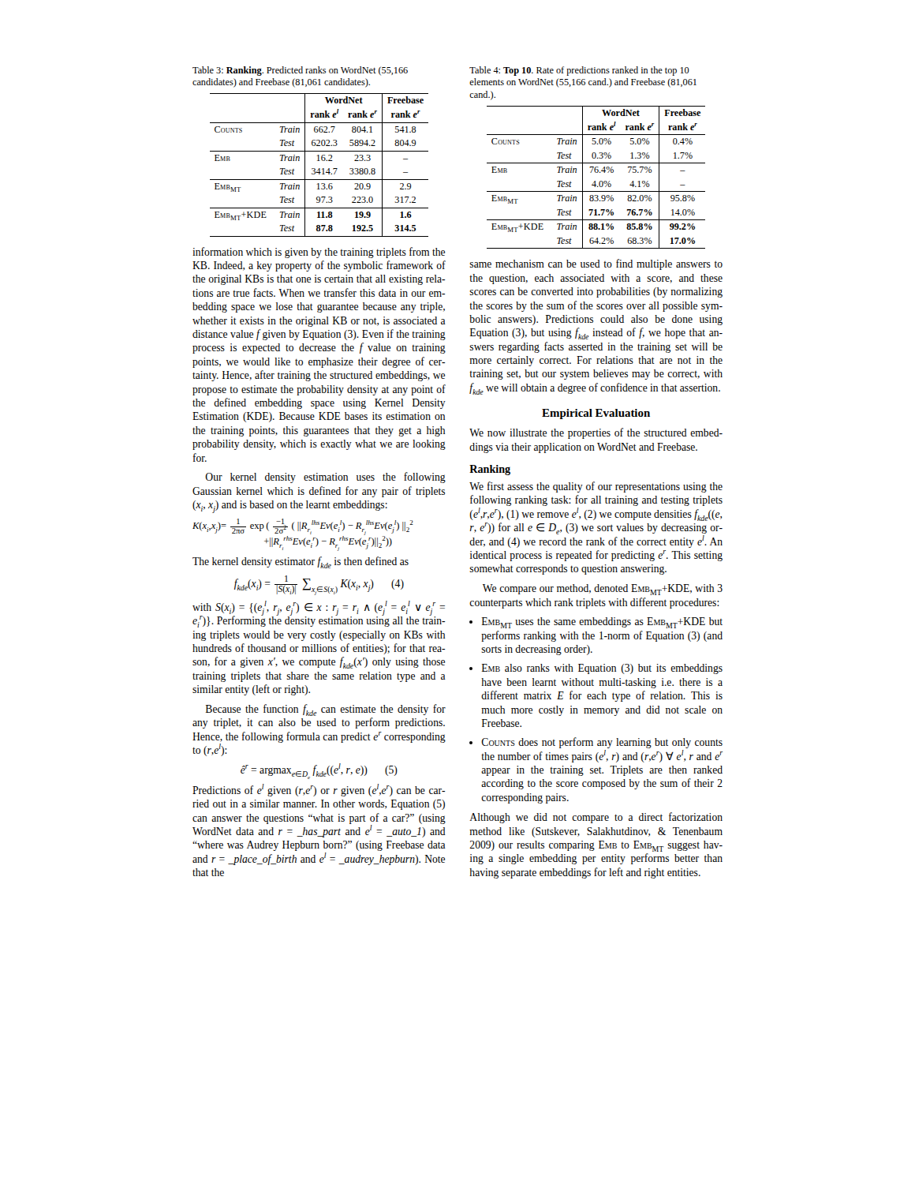Table 3: Ranking. Predicted ranks on WordNet (55,166 candidates) and Freebase (81,061 candidates).
| | | WordNet | Freebase |
| | | rank e l | rank e r | rank e r |
| Counts | Train | 662.7 | 804.1 | 541.8 |
| | Test | 6202.3 | 5894.2 | 804.9 |
| Emb | Train | 16.2 | 23.3 | – |
| | Test | 3414.7 | 3380.8 | – |
| Emb MT | Train | 13.6 | 20.9 | 2.9 |
| | Test | 97.3 | 223.0 | 317.2 |
| Emb MT +KDE | Train | 11.8 | 19.9 | 1.6 |
| | Test | 87.8 | 192.5 | 314.5 |
information which is given by the training triplets from the KB. Indeed, a key property of the symbolic framework of the original KBs is that one is certain that all existing relations are true facts. When we transfer this data in our embedding space we lose that guarantee because any triple, whether it exists in the original KB or not, is associated a distance value f given by Equation (3). Even if the training process is expected to decrease the f value on training points, we would like to emphasize their degree of certainty. Hence, after training the structured embeddings, we propose to estimate the probability density at any point of the defined embedding space using Kernel Density Estimation (KDE). Because KDE bases its estimation on the training points, this guarantees that they get a high probability density, which is exactly what we are looking for.
Our kernel density estimation uses the following Gaussian kernel which is defined for any pair of triplets (xi, xj) and is based on the learnt embeddings:
K(xi,xj)= 12πσ exp ( −12σ2 ( ||RrilhsEv(eil) − RrjlhsEv(ejl) ||22
+||RrirhsEv(eir) − RrjrhsEv(ejr)||22))
The kernel density estimator fkde is then defined as
fkde(xi) = 1|S(xi)| ∑xj∈S(xi) K(xi, xj) (4)
with S(xi) = {(ejl, rj, ejr) ∈ x : rj = ri ∧ (ejl = eil ∨ ejr = eir)}. Performing the density estimation using all the training triplets would be very costly (especially on KBs with hundreds of thousand or millions of entities); for that reason, for a given x′, we compute fkde(x′) only using those training triplets that share the same relation type and a similar entity (left or right).
Because the function fkde can estimate the density for any triplet, it can also be used to perform predictions. Hence, the following formula can predict er corresponding to (r,el):
êr = argmaxe∈De fkde((el, r, e)) (5)
Predictions of el given (r,er) or r given (el,er) can be carried out in a similar manner. In other words, Equation (5) can answer the questions “what is part of a car?” (using WordNet data and r = _has_part and el = _auto_1) and “where was Audrey Hepburn born?” (using Freebase data and r = _place_of_birth and el = _audrey_hepburn). Note that the
Table 4: Top 10. Rate of predictions ranked in the top 10 elements on WordNet (55,166 cand.) and Freebase (81,061 cand.).
| | | WordNet | Freebase |
| | | rank e l | rank e r | rank e r |
| Counts | Train | 5.0% | 5.0% | 0.4% |
| | Test | 0.3% | 1.3% | 1.7% |
| Emb | Train | 76.4% | 75.7% | – |
| | Test | 4.0% | 4.1% | – |
| Emb MT | Train | 83.9% | 82.0% | 95.8% |
| | Test | 71.7% | 76.7% | 14.0% |
| Emb MT +KDE | Train | 88.1% | 85.8% | 99.2% |
| | Test | 64.2% | 68.3% | 17.0% |
same mechanism can be used to find multiple answers to the question, each associated with a score, and these scores can be converted into probabilities (by normalizing the scores by the sum of the scores over all possible symbolic answers). Predictions could also be done using Equation (3), but using fkde instead of f, we hope that answers regarding facts asserted in the training set will be more certainly correct. For relations that are not in the training set, but our system believes may be correct, with fkde we will obtain a degree of confidence in that assertion.
Empirical Evaluation
We now illustrate the properties of the structured embeddings via their application on WordNet and Freebase.
Ranking
We first assess the quality of our representations using the following ranking task: for all training and testing triplets (el,r,er), (1) we remove el, (2) we compute densities fkde((e, r, er)) for all e ∈ De, (3) we sort values by decreasing order, and (4) we record the rank of the correct entity el. An identical process is repeated for predicting er. This setting somewhat corresponds to question answering.
We compare our method, denoted EmbMT+KDE, with 3 counterparts which rank triplets with different procedures:
EmbMT uses the same embeddings as EmbMT+KDE but performs ranking with the 1-norm of Equation (3) (and sorts in decreasing order).
Emb also ranks with Equation (3) but its embeddings have been learnt without multi-tasking i.e. there is a different matrix E for each type of relation. This is much more costly in memory and did not scale on Freebase.
Counts does not perform any learning but only counts the number of times pairs (el, r) and (r,er) ∀ el, r and er appear in the training set. Triplets are then ranked according to the score composed by the sum of their 2 corresponding pairs.
Although we did not compare to a direct factorization method like (Sutskever, Salakhutdinov, & Tenenbaum 2009) our results comparing Emb to EmbMT suggest having a single embedding per entity performs better than having separate embeddings for left and right entities.